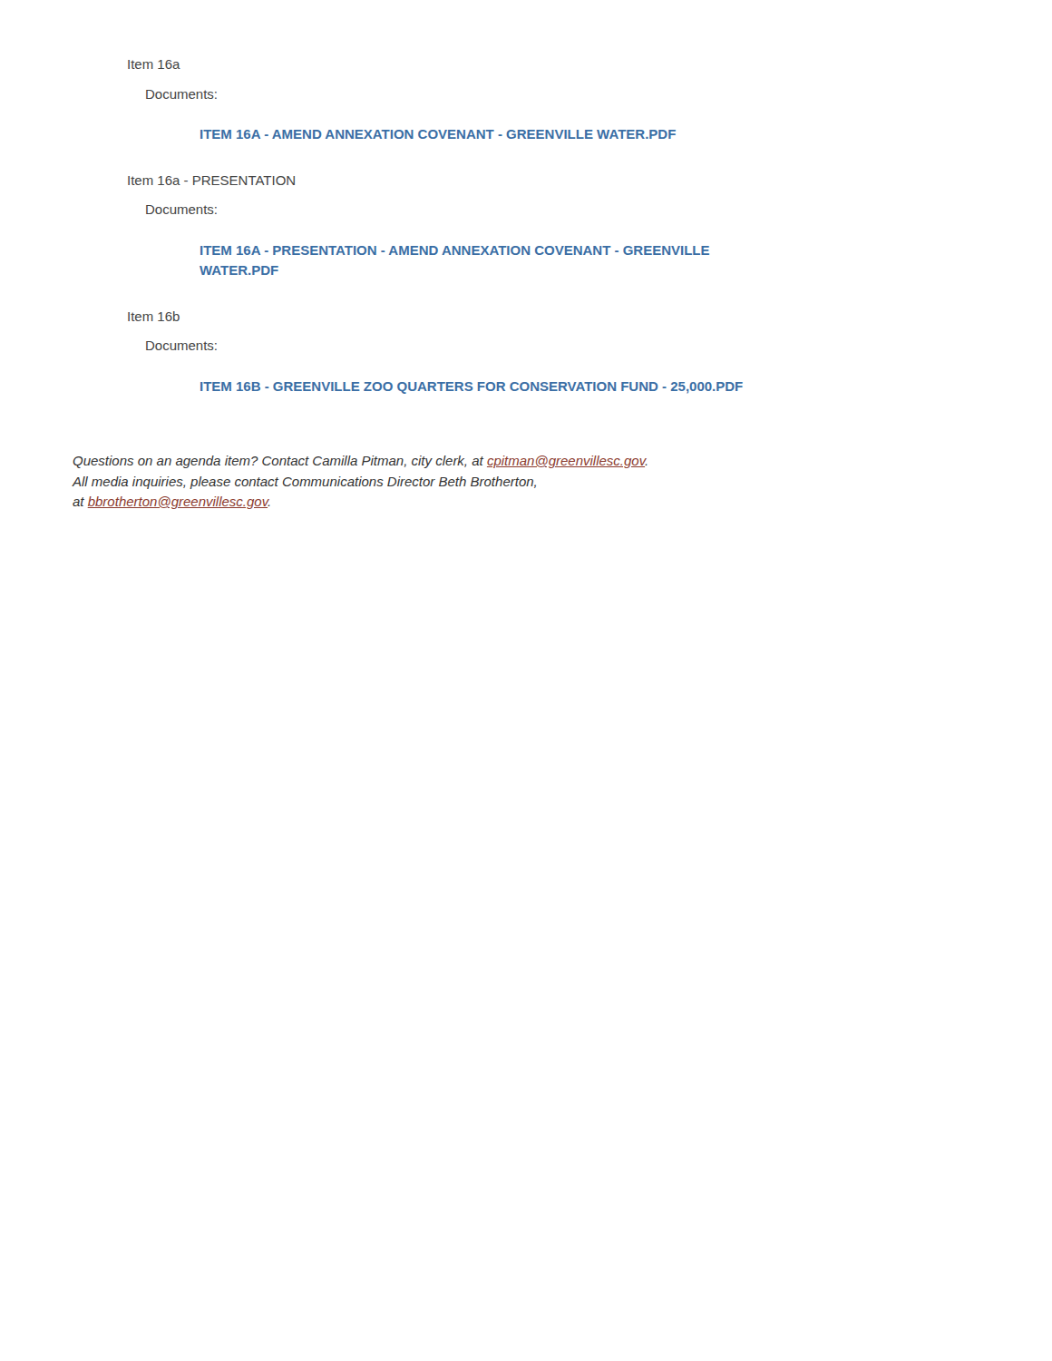Item 16a
Documents:
ITEM 16A - AMEND ANNEXATION COVENANT - GREENVILLE WATER.PDF
Item 16a - PRESENTATION
Documents:
ITEM 16A - PRESENTATION - AMEND ANNEXATION COVENANT - GREENVILLE WATER.PDF
Item 16b
Documents:
ITEM 16B - GREENVILLE ZOO QUARTERS FOR CONSERVATION FUND - 25,000.PDF
Questions on an agenda item? Contact Camilla Pitman, city clerk, at cpitman@greenvillesc.gov.
All media inquiries, please contact Communications Director Beth Brotherton,
at bbrotherton@greenvillesc.gov.